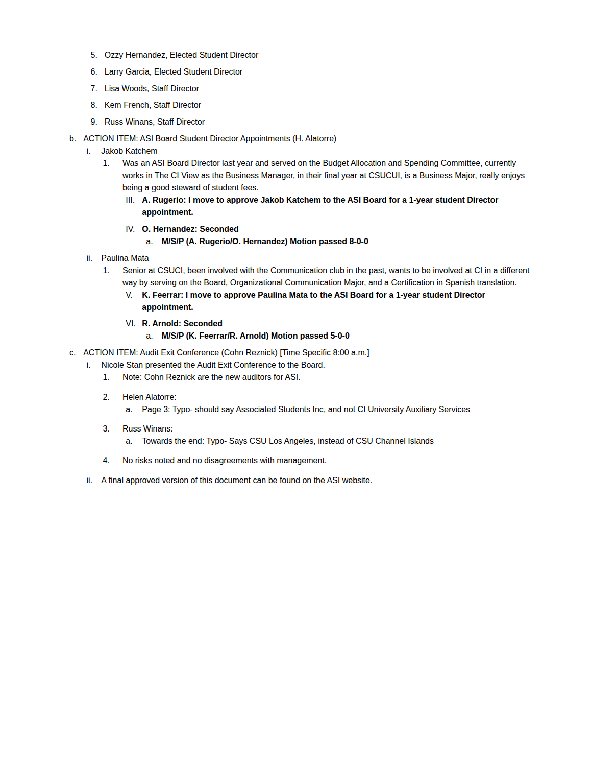5. Ozzy Hernandez, Elected Student Director
6. Larry Garcia, Elected Student Director
7. Lisa Woods, Staff Director
8. Kem French, Staff Director
9. Russ Winans, Staff Director
b. ACTION ITEM: ASI Board Student Director Appointments (H. Alatorre)
i. Jakob Katchem
1. Was an ASI Board Director last year and served on the Budget Allocation and Spending Committee, currently works in The CI View as the Business Manager, in their final year at CSUCUI, is a Business Major, really enjoys being a good steward of student fees.
III. A. Rugerio: I move to approve Jakob Katchem to the ASI Board for a 1-year student Director appointment.
IV. O. Hernandez: Seconded
a. M/S/P (A. Rugerio/O. Hernandez) Motion passed 8-0-0
ii. Paulina Mata
1. Senior at CSUCI, been involved with the Communication club in the past, wants to be involved at CI in a different way by serving on the Board, Organizational Communication Major, and a Certification in Spanish translation.
V. K. Feerrar: I move to approve Paulina Mata to the ASI Board for a 1-year student Director appointment.
VI. R. Arnold: Seconded
a. M/S/P (K. Feerrar/R. Arnold) Motion passed 5-0-0
c. ACTION ITEM: Audit Exit Conference (Cohn Reznick) [Time Specific 8:00 a.m.]
i. Nicole Stan presented the Audit Exit Conference to the Board.
1. Note: Cohn Reznick are the new auditors for ASI.
2. Helen Alatorre:
a. Page 3: Typo- should say Associated Students Inc, and not CI University Auxiliary Services
3. Russ Winans:
a. Towards the end: Typo- Says CSU Los Angeles, instead of CSU Channel Islands
4. No risks noted and no disagreements with management.
ii. A final approved version of this document can be found on the ASI website.